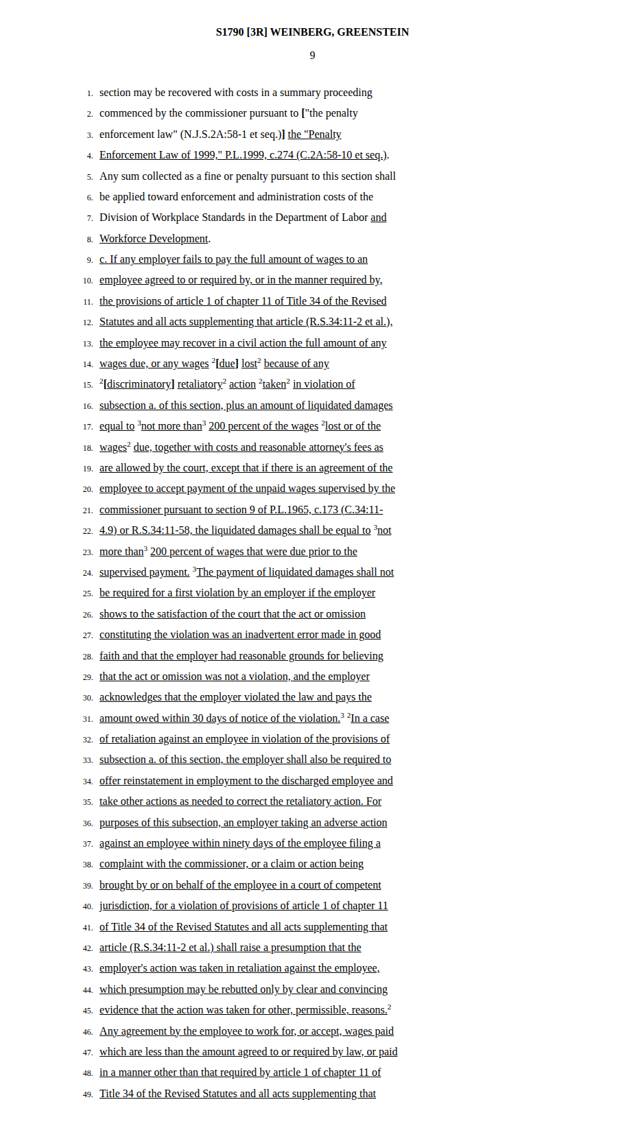S1790 [3R] WEINBERG, GREENSTEIN
9
section may be recovered with costs in a summary proceeding
commenced by the commissioner pursuant to ["the penalty
enforcement law" (N.J.S.2A:58-1 et seq.)] the "Penalty
Enforcement Law of 1999," P.L.1999, c.274 (C.2A:58-10 et seq.).
Any sum collected as a fine or penalty pursuant to this section shall
be applied toward enforcement and administration costs of the
Division of Workplace Standards in the Department of Labor and
Workforce Development.
c. If any employer fails to pay the full amount of wages to an
employee agreed to or required by, or in the manner required by,
the provisions of article 1 of chapter 11 of Title 34 of the Revised
Statutes and all acts supplementing that article (R.S.34:11-2 et al.),
the employee may recover in a civil action the full amount of any
wages due, or any wages 2[due] lost2 because of any
2[discriminatory] retaliatory2 action 2taken2 in violation of
subsection a. of this section, plus an amount of liquidated damages
equal to 3not more than3 200 percent of the wages 2lost or of the
wages2 due, together with costs and reasonable attorney's fees as
are allowed by the court, except that if there is an agreement of the
employee to accept payment of the unpaid wages supervised by the
commissioner pursuant to section 9 of P.L.1965, c.173 (C.34:11-
4.9) or R.S.34:11-58, the liquidated damages shall be equal to 3not
more than3 200 percent of wages that were due prior to the
supervised payment. 3The payment of liquidated damages shall not
be required for a first violation by an employer if the employer
shows to the satisfaction of the court that the act or omission
constituting the violation was an inadvertent error made in good
faith and that the employer had reasonable grounds for believing
that the act or omission was not a violation, and the employer
acknowledges that the employer violated the law and pays the
amount owed within 30 days of notice of the violation.3 2In a case
of retaliation against an employee in violation of the provisions of
subsection a. of this section, the employer shall also be required to
offer reinstatement in employment to the discharged employee and
take other actions as needed to correct the retaliatory action. For
purposes of this subsection, an employer taking an adverse action
against an employee within ninety days of the employee filing a
complaint with the commissioner, or a claim or action being
brought by or on behalf of the employee in a court of competent
jurisdiction, for a violation of provisions of article 1 of chapter 11
of Title 34 of the Revised Statutes and all acts supplementing that
article (R.S.34:11-2 et al.) shall raise a presumption that the
employer's action was taken in retaliation against the employee,
which presumption may be rebutted only by clear and convincing
evidence that the action was taken for other, permissible, reasons.2
Any agreement by the employee to work for, or accept, wages paid
which are less than the amount agreed to or required by law, or paid
in a manner other than that required by article 1 of chapter 11 of
Title 34 of the Revised Statutes and all acts supplementing that